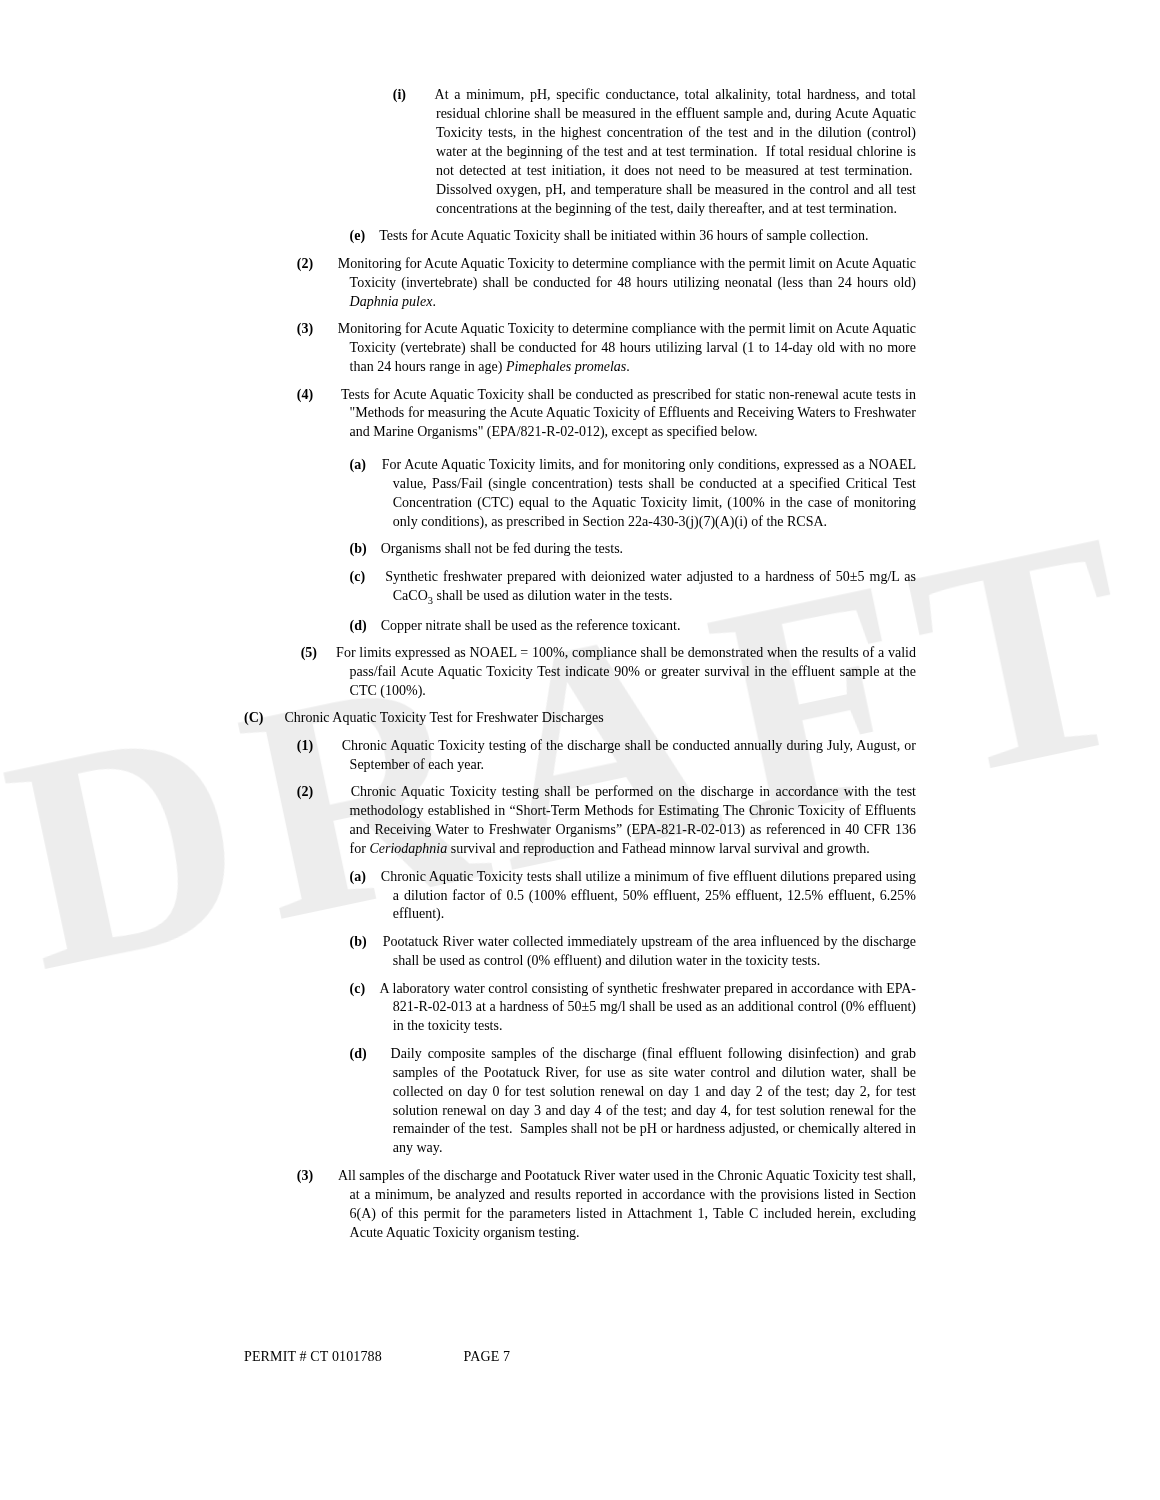DRAFT
(i) At a minimum, pH, specific conductance, total alkalinity, total hardness, and total residual chlorine shall be measured in the effluent sample and, during Acute Aquatic Toxicity tests, in the highest concentration of the test and in the dilution (control) water at the beginning of the test and at test termination. If total residual chlorine is not detected at test initiation, it does not need to be measured at test termination. Dissolved oxygen, pH, and temperature shall be measured in the control and all test concentrations at the beginning of the test, daily thereafter, and at test termination.
(e) Tests for Acute Aquatic Toxicity shall be initiated within 36 hours of sample collection.
(2) Monitoring for Acute Aquatic Toxicity to determine compliance with the permit limit on Acute Aquatic Toxicity (invertebrate) shall be conducted for 48 hours utilizing neonatal (less than 24 hours old) Daphnia pulex.
(3) Monitoring for Acute Aquatic Toxicity to determine compliance with the permit limit on Acute Aquatic Toxicity (vertebrate) shall be conducted for 48 hours utilizing larval (1 to 14-day old with no more than 24 hours range in age) Pimephales promelas.
(4) Tests for Acute Aquatic Toxicity shall be conducted as prescribed for static non-renewal acute tests in "Methods for measuring the Acute Aquatic Toxicity of Effluents and Receiving Waters to Freshwater and Marine Organisms" (EPA/821-R-02-012), except as specified below.
(a) For Acute Aquatic Toxicity limits, and for monitoring only conditions, expressed as a NOAEL value, Pass/Fail (single concentration) tests shall be conducted at a specified Critical Test Concentration (CTC) equal to the Aquatic Toxicity limit, (100% in the case of monitoring only conditions), as prescribed in Section 22a-430-3(j)(7)(A)(i) of the RCSA.
(b) Organisms shall not be fed during the tests.
(c) Synthetic freshwater prepared with deionized water adjusted to a hardness of 50±5 mg/L as CaCO3 shall be used as dilution water in the tests.
(d) Copper nitrate shall be used as the reference toxicant.
(5) For limits expressed as NOAEL = 100%, compliance shall be demonstrated when the results of a valid pass/fail Acute Aquatic Toxicity Test indicate 90% or greater survival in the effluent sample at the CTC (100%).
(C) Chronic Aquatic Toxicity Test for Freshwater Discharges
(1) Chronic Aquatic Toxicity testing of the discharge shall be conducted annually during July, August, or September of each year.
(2) Chronic Aquatic Toxicity testing shall be performed on the discharge in accordance with the test methodology established in “Short-Term Methods for Estimating The Chronic Toxicity of Effluents and Receiving Water to Freshwater Organisms” (EPA-821-R-02-013) as referenced in 40 CFR 136 for Ceriodaphnia survival and reproduction and Fathead minnow larval survival and growth.
(a) Chronic Aquatic Toxicity tests shall utilize a minimum of five effluent dilutions prepared using a dilution factor of 0.5 (100% effluent, 50% effluent, 25% effluent, 12.5% effluent, 6.25% effluent).
(b) Pootatuck River water collected immediately upstream of the area influenced by the discharge shall be used as control (0% effluent) and dilution water in the toxicity tests.
(c) A laboratory water control consisting of synthetic freshwater prepared in accordance with EPA-821-R-02-013 at a hardness of 50±5 mg/l shall be used as an additional control (0% effluent) in the toxicity tests.
(d) Daily composite samples of the discharge (final effluent following disinfection) and grab samples of the Pootatuck River, for use as site water control and dilution water, shall be collected on day 0 for test solution renewal on day 1 and day 2 of the test; day 2, for test solution renewal on day 3 and day 4 of the test; and day 4, for test solution renewal for the remainder of the test. Samples shall not be pH or hardness adjusted, or chemically altered in any way.
(3) All samples of the discharge and Pootatuck River water used in the Chronic Aquatic Toxicity test shall, at a minimum, be analyzed and results reported in accordance with the provisions listed in Section 6(A) of this permit for the parameters listed in Attachment 1, Table C included herein, excluding Acute Aquatic Toxicity organism testing.
PERMIT # CT 0101788PAGE 7